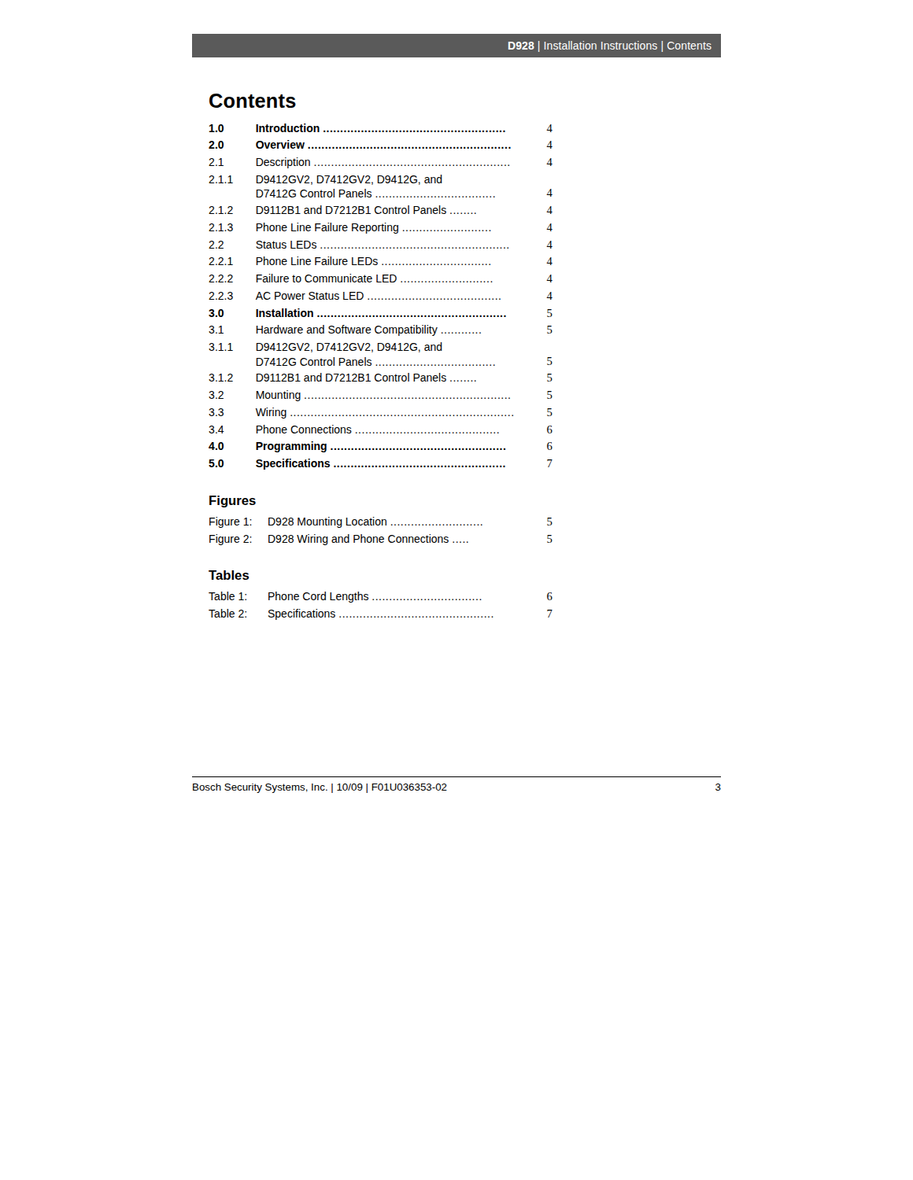D928 | Installation Instructions | Contents
Contents
| 1.0 | Introduction ..................................................... | 4 |
| 2.0 | Overview ........................................................... | 4 |
| 2.1 | Description ......................................................... | 4 |
| 2.1.1 | D9412GV2, D7412GV2, D9412G, and D7412G Control Panels ................................... | 4 |
| 2.1.2 | D9112B1 and D7212B1 Control Panels ........ | 4 |
| 2.1.3 | Phone Line Failure Reporting .......................... | 4 |
| 2.2 | Status LEDs ....................................................... | 4 |
| 2.2.1 | Phone Line Failure LEDs ................................ | 4 |
| 2.2.2 | Failure to Communicate LED ........................... | 4 |
| 2.2.3 | AC Power Status LED ....................................... | 4 |
| 3.0 | Installation ....................................................... | 5 |
| 3.1 | Hardware and Software Compatibility ............ | 5 |
| 3.1.1 | D9412GV2, D7412GV2, D9412G, and D7412G Control Panels ................................... | 5 |
| 3.1.2 | D9112B1 and D7212B1 Control Panels ........ | 5 |
| 3.2 | Mounting ............................................................ | 5 |
| 3.3 | Wiring ................................................................. | 5 |
| 3.4 | Phone Connections .......................................... | 6 |
| 4.0 | Programming ................................................... | 6 |
| 5.0 | Specifications .................................................. | 7 |
Figures
| Figure 1: | D928 Mounting Location ........................... | 5 |
| Figure 2: | D928 Wiring and Phone Connections ..... | 5 |
Tables
| Table 1: | Phone Cord Lengths ................................ | 6 |
| Table 2: | Specifications ............................................. | 7 |
Bosch Security Systems, Inc. | 10/09 | F01U036353-02
3